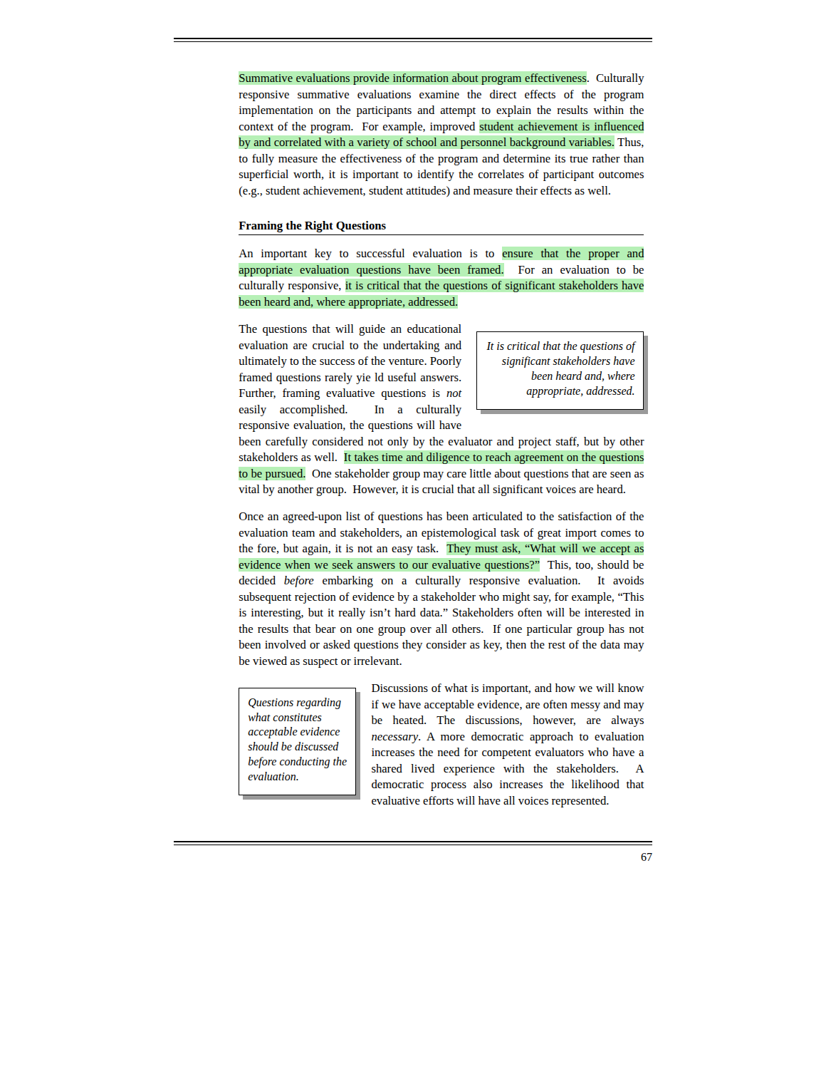Summative evaluations provide information about program effectiveness. Culturally responsive summative evaluations examine the direct effects of the program implementation on the participants and attempt to explain the results within the context of the program. For example, improved student achievement is influenced by and correlated with a variety of school and personnel background variables. Thus, to fully measure the effectiveness of the program and determine its true rather than superficial worth, it is important to identify the correlates of participant outcomes (e.g., student achievement, student attitudes) and measure their effects as well.
Framing the Right Questions
An important key to successful evaluation is to ensure that the proper and appropriate evaluation questions have been framed. For an evaluation to be culturally responsive, it is critical that the questions of significant stakeholders have been heard and, where appropriate, addressed.
It is critical that the questions of significant stakeholders have been heard and, where appropriate, addressed.
The questions that will guide an educational evaluation are crucial to the undertaking and ultimately to the success of the venture. Poorly framed questions rarely yie ld useful answers. Further, framing evaluative questions is not easily accomplished. In a culturally responsive evaluation, the questions will have been carefully considered not only by the evaluator and project staff, but by other stakeholders as well. It takes time and diligence to reach agreement on the questions to be pursued. One stakeholder group may care little about questions that are seen as vital by another group. However, it is crucial that all significant voices are heard.
Once an agreed-upon list of questions has been articulated to the satisfaction of the evaluation team and stakeholders, an epistemological task of great import comes to the fore, but again, it is not an easy task. They must ask, “What will we accept as evidence when we seek answers to our evaluative questions?” This, too, should be decided before embarking on a culturally responsive evaluation. It avoids subsequent rejection of evidence by a stakeholder who might say, for example, “This is interesting, but it really isn’t hard data.” Stakeholders often will be interested in the results that bear on one group over all others. If one particular group has not been involved or asked questions they consider as key, then the rest of the data may be viewed as suspect or irrelevant.
Questions regarding what constitutes acceptable evidence should be discussed before conducting the evaluation.
Discussions of what is important, and how we will know if we have acceptable evidence, are often messy and may be heated. The discussions, however, are always necessary. A more democratic approach to evaluation increases the need for competent evaluators who have a shared lived experience with the stakeholders. A democratic process also increases the likelihood that evaluative efforts will have all voices represented.
67